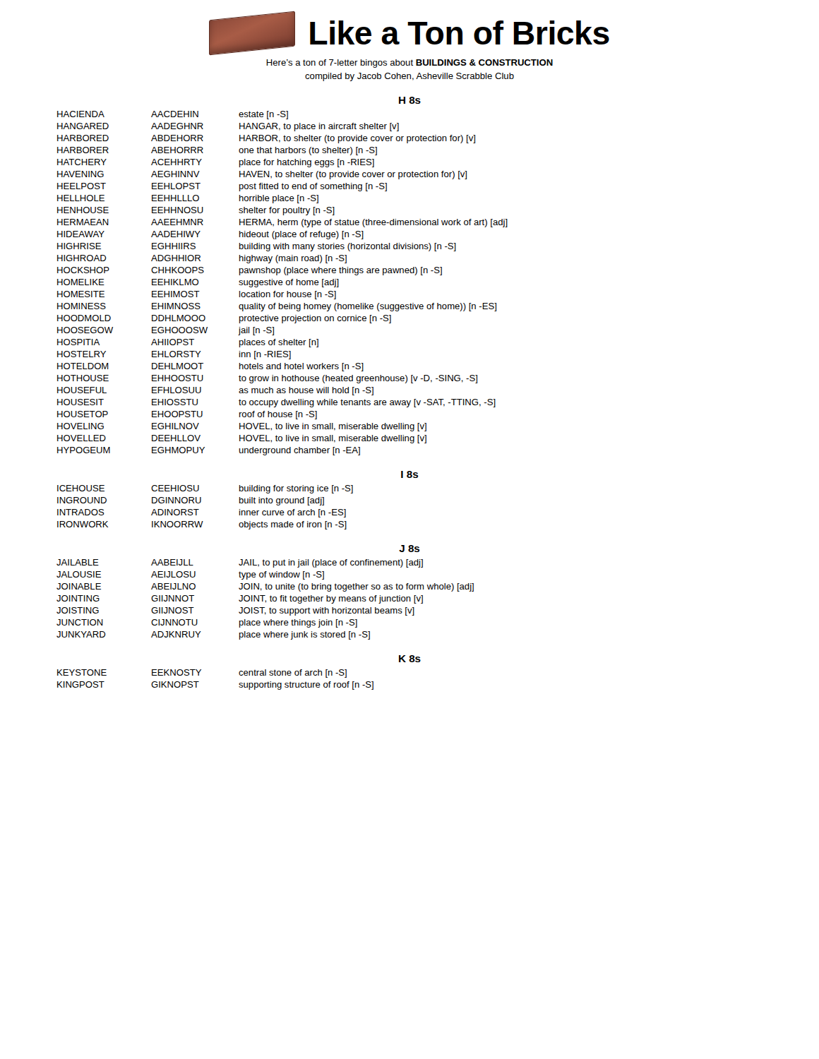Like a Ton of Bricks
Here’s a ton of 7-letter bingos about BUILDINGS & CONSTRUCTION
compiled by Jacob Cohen, Asheville Scrabble Club
H 8s
| HACIENDA | AACDEHIN | estate [n -S] |
| HANGARED | AADEGHNR | HANGAR, to place in aircraft shelter [v] |
| HARBORED | ABDEHORR | HARBOR, to shelter (to provide cover or protection for) [v] |
| HARBORER | ABEHORRR | one that harbors (to shelter) [n -S] |
| HATCHERY | ACEHHRTY | place for hatching eggs [n -RIES] |
| HAVENING | AEGHINNV | HAVEN, to shelter (to provide cover or protection for) [v] |
| HEELPOST | EEHLOPST | post fitted to end of something [n -S] |
| HELLHOLE | EEHHLLLO | horrible place [n -S] |
| HENHOUSE | EEHHNOSU | shelter for poultry [n -S] |
| HERMAEAN | AAEEHMNR | HERMA, herm (type of statue (three-dimensional work of art) [adj] |
| HIDEAWAY | AADEHIWY | hideout (place of refuge) [n -S] |
| HIGHRISE | EGHHIIRS | building with many stories (horizontal divisions) [n -S] |
| HIGHROAD | ADGHHIOR | highway (main road) [n -S] |
| HOCKSHOP | CHHKOOPS | pawnshop (place where things are pawned) [n -S] |
| HOMELIKE | EEHIKLMO | suggestive of home [adj] |
| HOMESITE | EEHIMOST | location for house [n -S] |
| HOMINESS | EHIMNOSS | quality of being homey (homelike (suggestive of home)) [n -ES] |
| HOODMOLD | DDHLMOOO | protective projection on cornice [n -S] |
| HOOSEGOW | EGHOOOSW | jail [n -S] |
| HOSPITIA | AHIIOPST | places of shelter [n] |
| HOSTELRY | EHLORSTY | inn [n -RIES] |
| HOTELDOM | DEHLMOOT | hotels and hotel workers [n -S] |
| HOTHOUSE | EHHOOSTU | to grow in hothouse (heated greenhouse) [v -D, -SING, -S] |
| HOUSEFUL | EFHLOSUU | as much as house will hold [n -S] |
| HOUSESIT | EHIOSSTU | to occupy dwelling while tenants are away [v -SAT, -TTING, -S] |
| HOUSETOP | EHOOPSTU | roof of house [n -S] |
| HOVELING | EGHILNOV | HOVEL, to live in small, miserable dwelling [v] |
| HOVELLED | DEEHLLOV | HOVEL, to live in small, miserable dwelling [v] |
| HYPOGEUM | EGHMOPUY | underground chamber [n -EA] |
I 8s
| ICEHOUSE | CEEHIOSU | building for storing ice [n -S] |
| INGROUND | DGINNORU | built into ground [adj] |
| INTRADOS | ADINORST | inner curve of arch [n -ES] |
| IRONWORK | IKNOORRW | objects made of iron [n -S] |
J 8s
| JAILABLE | AABEIJLL | JAIL, to put in jail (place of confinement) [adj] |
| JALOUSIE | AEIJLOSU | type of window [n -S] |
| JOINABLE | ABEIJLNO | JOIN, to unite (to bring together so as to form whole) [adj] |
| JOINTING | GIIJNNOT | JOINT, to fit together by means of junction [v] |
| JOISTING | GIIJNOST | JOIST, to support with horizontal beams [v] |
| JUNCTION | CIJNNOTU | place where things join [n -S] |
| JUNKYARD | ADJKNRUY | place where junk is stored [n -S] |
K 8s
| KEYSTONE | EEKNOSTY | central stone of arch [n -S] |
| KINGPOST | GIKNOPST | supporting structure of roof [n -S] |